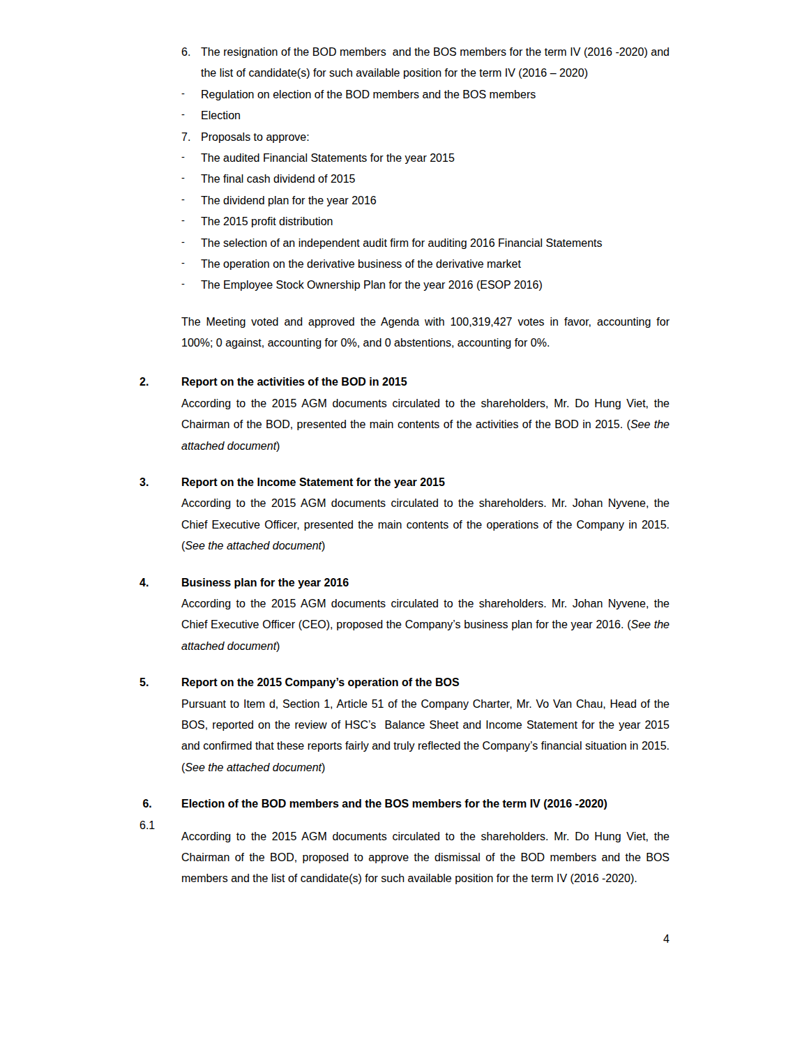6.
The resignation of the BOD members and the BOS members for the term IV (2016 -2020) and the list of candidate(s) for such available position for the term IV (2016 – 2020)
-
Regulation on election of the BOD members and the BOS members
-
Election
7.
Proposals to approve:
-
The audited Financial Statements for the year 2015
-
The final cash dividend of 2015
-
The dividend plan for the year 2016
-
The 2015 profit distribution
-
The selection of an independent audit firm for auditing 2016 Financial Statements
-
The operation on the derivative business of the derivative market
-
The Employee Stock Ownership Plan for the year 2016 (ESOP 2016)
The Meeting voted and approved the Agenda with 100,319,427 votes in favor, accounting for 100%; 0 against, accounting for 0%, and 0 abstentions, accounting for 0%.
2.
Report on the activities of the BOD in 2015
According to the 2015 AGM documents circulated to the shareholders, Mr. Do Hung Viet, the Chairman of the BOD, presented the main contents of the activities of the BOD in 2015. (See the attached document)
3.
Report on the Income Statement for the year 2015
According to the 2015 AGM documents circulated to the shareholders. Mr. Johan Nyvene, the Chief Executive Officer, presented the main contents of the operations of the Company in 2015. (See the attached document)
4.
Business plan for the year 2016
According to the 2015 AGM documents circulated to the shareholders. Mr. Johan Nyvene, the Chief Executive Officer (CEO), proposed the Company’s business plan for the year 2016. (See the attached document)
5.
Report on the 2015 Company’s operation of the BOS
Pursuant to Item d, Section 1, Article 51 of the Company Charter, Mr. Vo Van Chau, Head of the BOS, reported on the review of HSC’s Balance Sheet and Income Statement for the year 2015 and confirmed that these reports fairly and truly reflected the Company’s financial situation in 2015. (See the attached document)
6.
Election of the BOD members and the BOS members for the term IV (2016 -2020)
6.1
According to the 2015 AGM documents circulated to the shareholders. Mr. Do Hung Viet, the Chairman of the BOD, proposed to approve the dismissal of the BOD members and the BOS members and the list of candidate(s) for such available position for the term IV (2016 -2020).
4